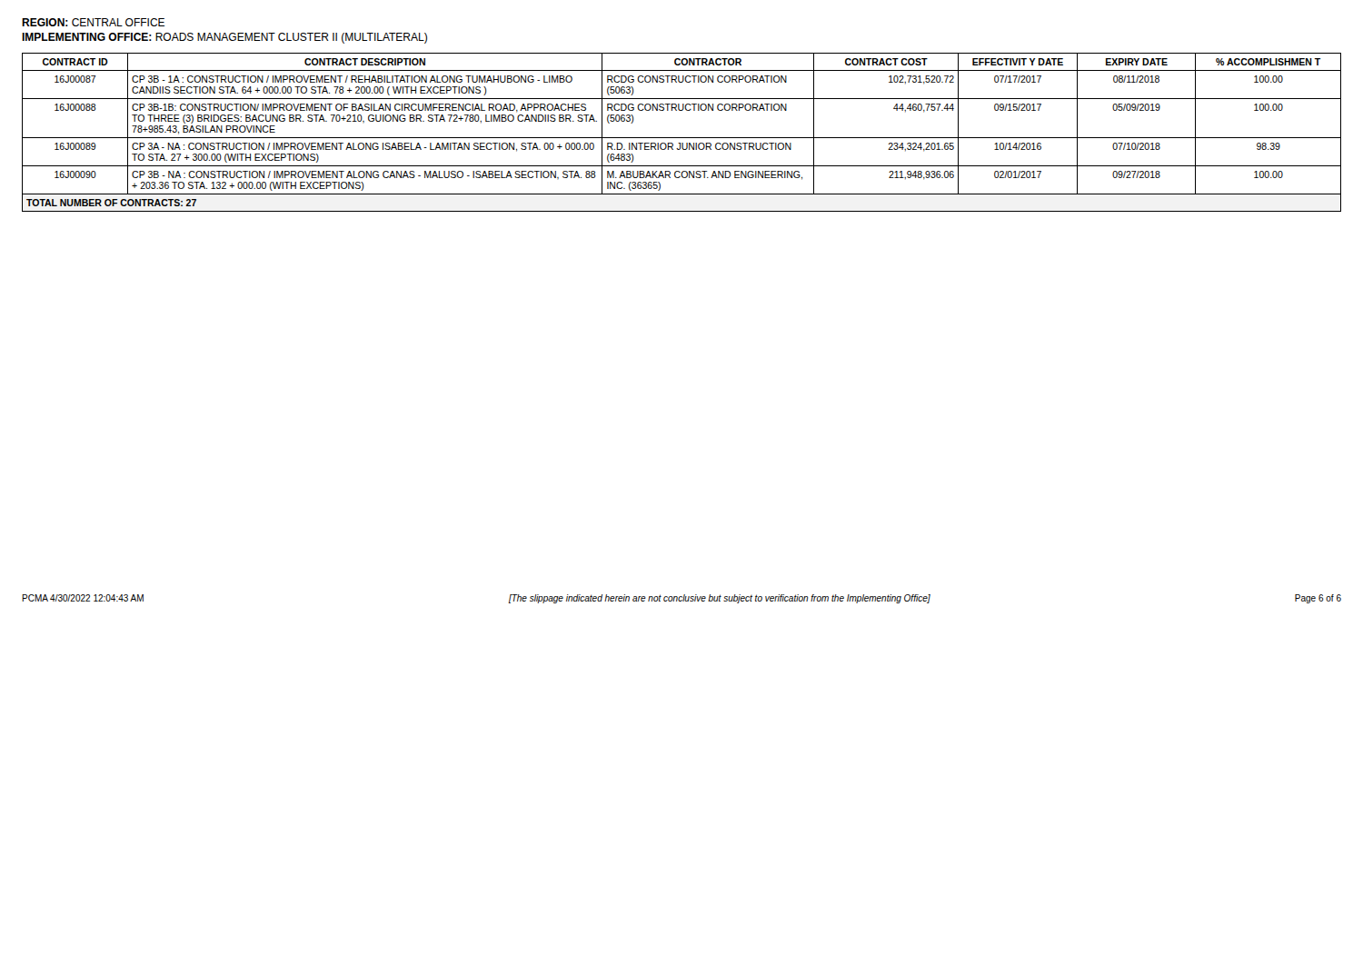REGION: CENTRAL OFFICE
IMPLEMENTING OFFICE: ROADS MANAGEMENT CLUSTER II (MULTILATERAL)
| CONTRACT ID | CONTRACT DESCRIPTION | CONTRACTOR | CONTRACT COST | EFFECTIVIT Y DATE | EXPIRY DATE | % ACCOMPLISHMEN T |
| --- | --- | --- | --- | --- | --- | --- |
| 16J00087 | CP 3B - 1A : CONSTRUCTION / IMPROVEMENT / REHABILITATION ALONG TUMAHUBONG - LIMBO CANDIIS SECTION STA. 64 + 000.00 TO STA. 78 + 200.00 ( WITH EXCEPTIONS ) | RCDG CONSTRUCTION CORPORATION (5063) | 102,731,520.72 | 07/17/2017 | 08/11/2018 | 100.00 |
| 16J00088 | CP 3B-1B: CONSTRUCTION/ IMPROVEMENT OF BASILAN CIRCUMFERENCIAL ROAD, APPROACHES TO THREE (3) BRIDGES: BACUNG BR. STA. 70+210, GUIONG BR. STA 72+780, LIMBO CANDIIS BR. STA. 78+985.43, BASILAN PROVINCE | RCDG CONSTRUCTION CORPORATION (5063) | 44,460,757.44 | 09/15/2017 | 05/09/2019 | 100.00 |
| 16J00089 | CP 3A - NA : CONSTRUCTION / IMPROVEMENT ALONG ISABELA - LAMITAN SECTION, STA. 00 + 000.00 TO STA. 27 + 300.00 (WITH EXCEPTIONS) | R.D. INTERIOR JUNIOR CONSTRUCTION (6483) | 234,324,201.65 | 10/14/2016 | 07/10/2018 | 98.39 |
| 16J00090 | CP 3B - NA : CONSTRUCTION / IMPROVEMENT ALONG CANAS - MALUSO - ISABELA SECTION, STA. 88 + 203.36 TO STA. 132 + 000.00 (WITH EXCEPTIONS) | M. ABUBAKAR CONST. AND ENGINEERING, INC. (36365) | 211,948,936.06 | 02/01/2017 | 09/27/2018 | 100.00 |
| TOTAL NUMBER OF CONTRACTS: 27 |
PCMA 4/30/2022 12:04:43 AM
[The slippage indicated herein are not conclusive but subject to verification from the Implementing Office]
Page 6 of 6